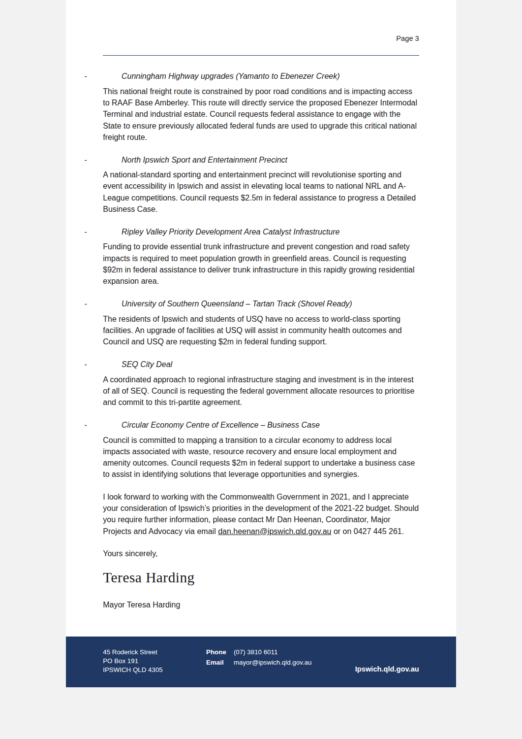Page 3
Cunningham Highway upgrades (Yamanto to Ebenezer Creek)
This national freight route is constrained by poor road conditions and is impacting access to RAAF Base Amberley. This route will directly service the proposed Ebenezer Intermodal Terminal and industrial estate. Council requests federal assistance to engage with the State to ensure previously allocated federal funds are used to upgrade this critical national freight route.
North Ipswich Sport and Entertainment Precinct
A national-standard sporting and entertainment precinct will revolutionise sporting and event accessibility in Ipswich and assist in elevating local teams to national NRL and A-League competitions. Council requests $2.5m in federal assistance to progress a Detailed Business Case.
Ripley Valley Priority Development Area Catalyst Infrastructure
Funding to provide essential trunk infrastructure and prevent congestion and road safety impacts is required to meet population growth in greenfield areas. Council is requesting $92m in federal assistance to deliver trunk infrastructure in this rapidly growing residential expansion area.
University of Southern Queensland – Tartan Track (Shovel Ready)
The residents of Ipswich and students of USQ have no access to world-class sporting facilities. An upgrade of facilities at USQ will assist in community health outcomes and Council and USQ are requesting $2m in federal funding support.
SEQ City Deal
A coordinated approach to regional infrastructure staging and investment is in the interest of all of SEQ. Council is requesting the federal government allocate resources to prioritise and commit to this tri-partite agreement.
Circular Economy Centre of Excellence – Business Case
Council is committed to mapping a transition to a circular economy to address local impacts associated with waste, resource recovery and ensure local employment and amenity outcomes. Council requests $2m in federal support to undertake a business case to assist in identifying solutions that leverage opportunities and synergies.
I look forward to working with the Commonwealth Government in 2021, and I appreciate your consideration of Ipswich’s priorities in the development of the 2021-22 budget. Should you require further information, please contact Mr Dan Heenan, Coordinator, Major Projects and Advocacy via email dan.heenan@ipswich.qld.gov.au or on 0427 445 261.
Yours sincerely,
Teresa Harding
Mayor Teresa Harding
45 Roderick Street PO Box 191 IPSWICH QLD 4305
Phone(07) 3810 6011 Email mayor@ipswich.qld.gov.au
Ipswich.qld.gov.au